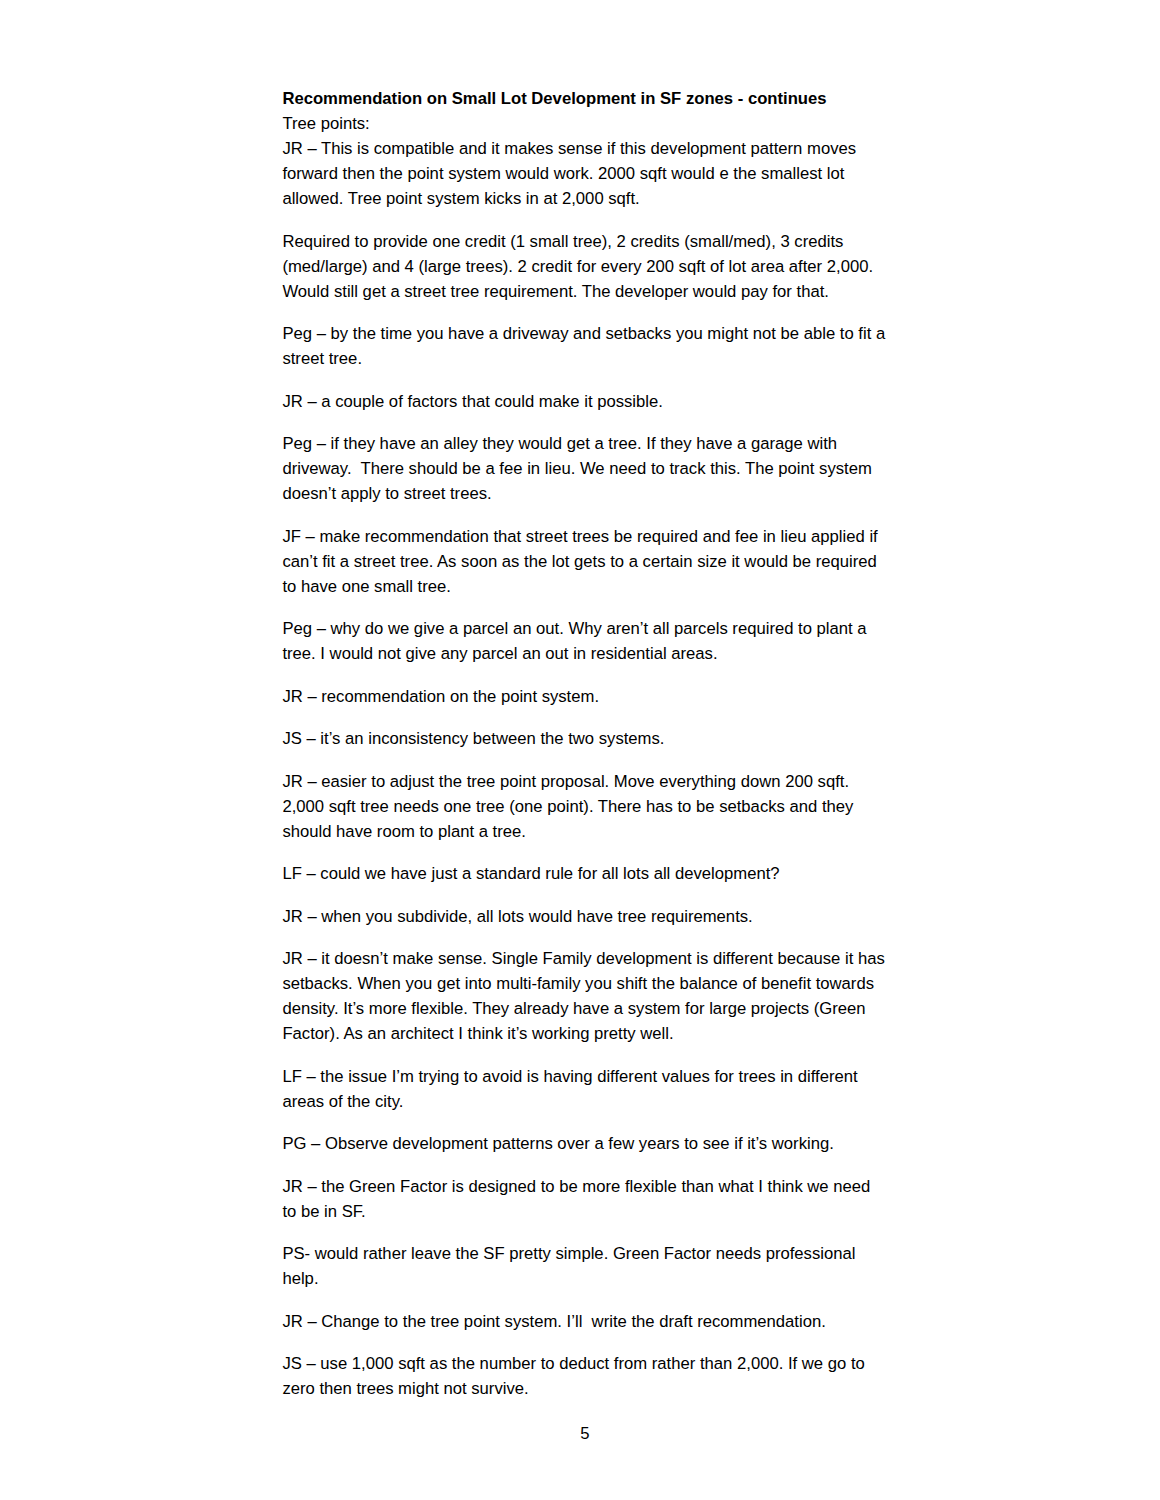Recommendation on Small Lot Development in SF zones - continues
Tree points:
JR – This is compatible and it makes sense if this development pattern moves forward then the point system would work. 2000 sqft would e the smallest lot allowed. Tree point system kicks in at 2,000 sqft.
Required to provide one credit (1 small tree), 2 credits (small/med), 3 credits (med/large) and 4 (large trees). 2 credit for every 200 sqft of lot area after 2,000. Would still get a street tree requirement. The developer would pay for that.
Peg – by the time you have a driveway and setbacks you might not be able to fit a street tree.
JR – a couple of factors that could make it possible.
Peg – if they have an alley they would get a tree. If they have a garage with driveway. There should be a fee in lieu. We need to track this. The point system doesn’t apply to street trees.
JF – make recommendation that street trees be required and fee in lieu applied if can’t fit a street tree. As soon as the lot gets to a certain size it would be required to have one small tree.
Peg – why do we give a parcel an out. Why aren’t all parcels required to plant a tree. I would not give any parcel an out in residential areas.
JR – recommendation on the point system.
JS – it’s an inconsistency between the two systems.
JR – easier to adjust the tree point proposal. Move everything down 200 sqft. 2,000 sqft tree needs one tree (one point). There has to be setbacks and they should have room to plant a tree.
LF – could we have just a standard rule for all lots all development?
JR – when you subdivide, all lots would have tree requirements.
JR – it doesn’t make sense. Single Family development is different because it has setbacks. When you get into multi-family you shift the balance of benefit towards density. It’s more flexible. They already have a system for large projects (Green Factor). As an architect I think it’s working pretty well.
LF – the issue I’m trying to avoid is having different values for trees in different areas of the city.
PG – Observe development patterns over a few years to see if it’s working.
JR – the Green Factor is designed to be more flexible than what I think we need to be in SF.
PS- would rather leave the SF pretty simple. Green Factor needs professional help.
JR – Change to the tree point system. I’ll write the draft recommendation.
JS – use 1,000 sqft as the number to deduct from rather than 2,000. If we go to zero then trees might not survive.
5